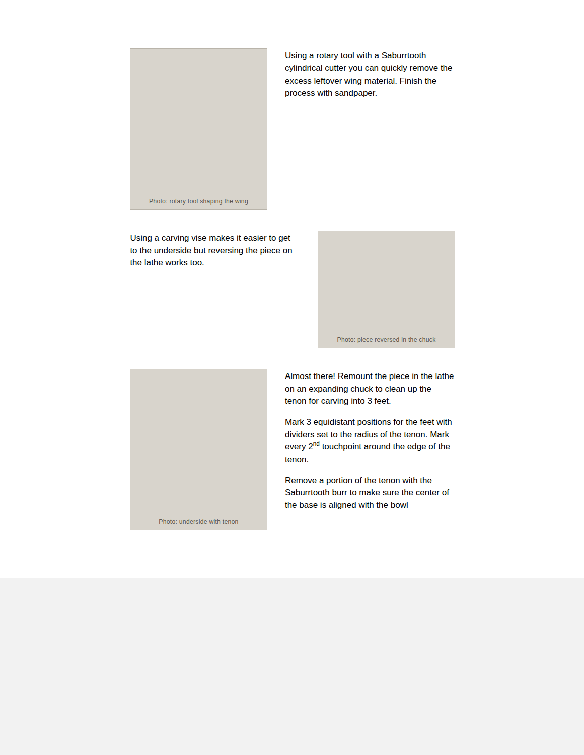Using a rotary tool with a Saburrtooth cylindrical cutter you can quickly remove the excess leftover wing material. Finish the process with sandpaper.
Using a carving vise makes it easier to get to the underside but reversing the piece on the lathe works too.
Almost there! Remount the piece in the lathe on an expanding chuck to clean up the tenon for carving into 3 feet.
Mark 3 equidistant positions for the feet with dividers set to the radius of the tenon. Mark every 2nd touchpoint around the edge of the tenon.
Remove a portion of the tenon with the Saburrtooth burr to make sure the center of the base is aligned with the bowl